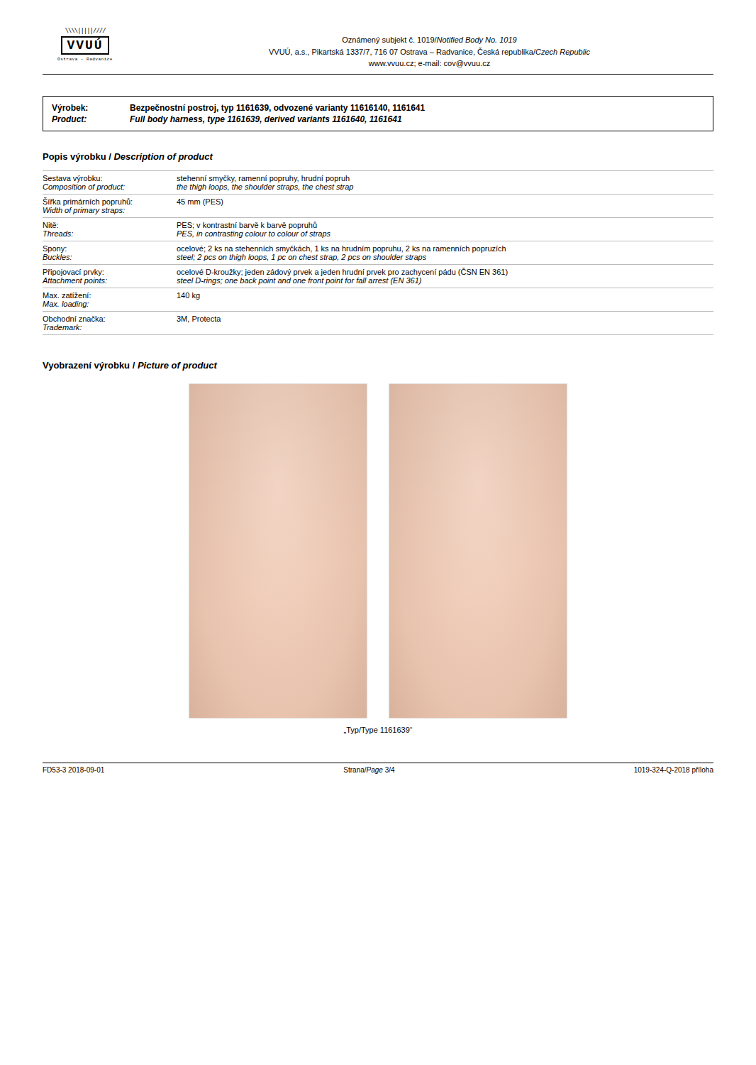\\\\|||||////
VVUÚ
Ostrava – Radvanice
Oznámený subjekt č. 1019/Notified Body No. 1019
VVUÚ, a.s., Pikartská 1337/7, 716 07 Ostrava – Radvanice, Česká republika/Czech Republic
www.vvuu.cz; e-mail: cov@vvuu.cz
| Výrobek: | Bezpečnostní postroj, typ 1161639, odvozené varianty 11616140, 1161641 |
| Product: | Full body harness, type 1161639, derived variants 1161640, 1161641 |
Popis výrobku / Description of product
| Sestava výrobku: Composition of product: | stehenní smyčky, ramenní popruhy, hrudní popruh the thigh loops, the shoulder straps, the chest strap |
| Šířka primárních popruhů: Width of primary straps: | 45 mm (PES) |
| Nitě: Threads: | PES; v kontrastní barvě k barvě popruhů PES, in contrasting colour to colour of straps |
| Spony: Buckles: | ocelové; 2 ks na stehenních smyčkách, 1 ks na hrudním popruhu, 2 ks na ramenních popruzích steel; 2 pcs on thigh loops, 1 pc on chest strap, 2 pcs on shoulder straps |
| Připojovací prvky: Attachment points: | ocelové D-kroužky; jeden zádový prvek a jeden hrudní prvek pro zachycení pádu (ČSN EN 361) steel D-rings; one back point and one front point for fall arrest (EN 361) |
| Max. zatížení: Max. loading: | 140 kg |
| Obchodní značka: Trademark: | 3M, Protecta |
Vyobrazení výrobku / Picture of product
„Typ/Type 1161639“
FD53-3 2018-09-01
Strana/Page 3/4
1019-324-Q-2018 příloha